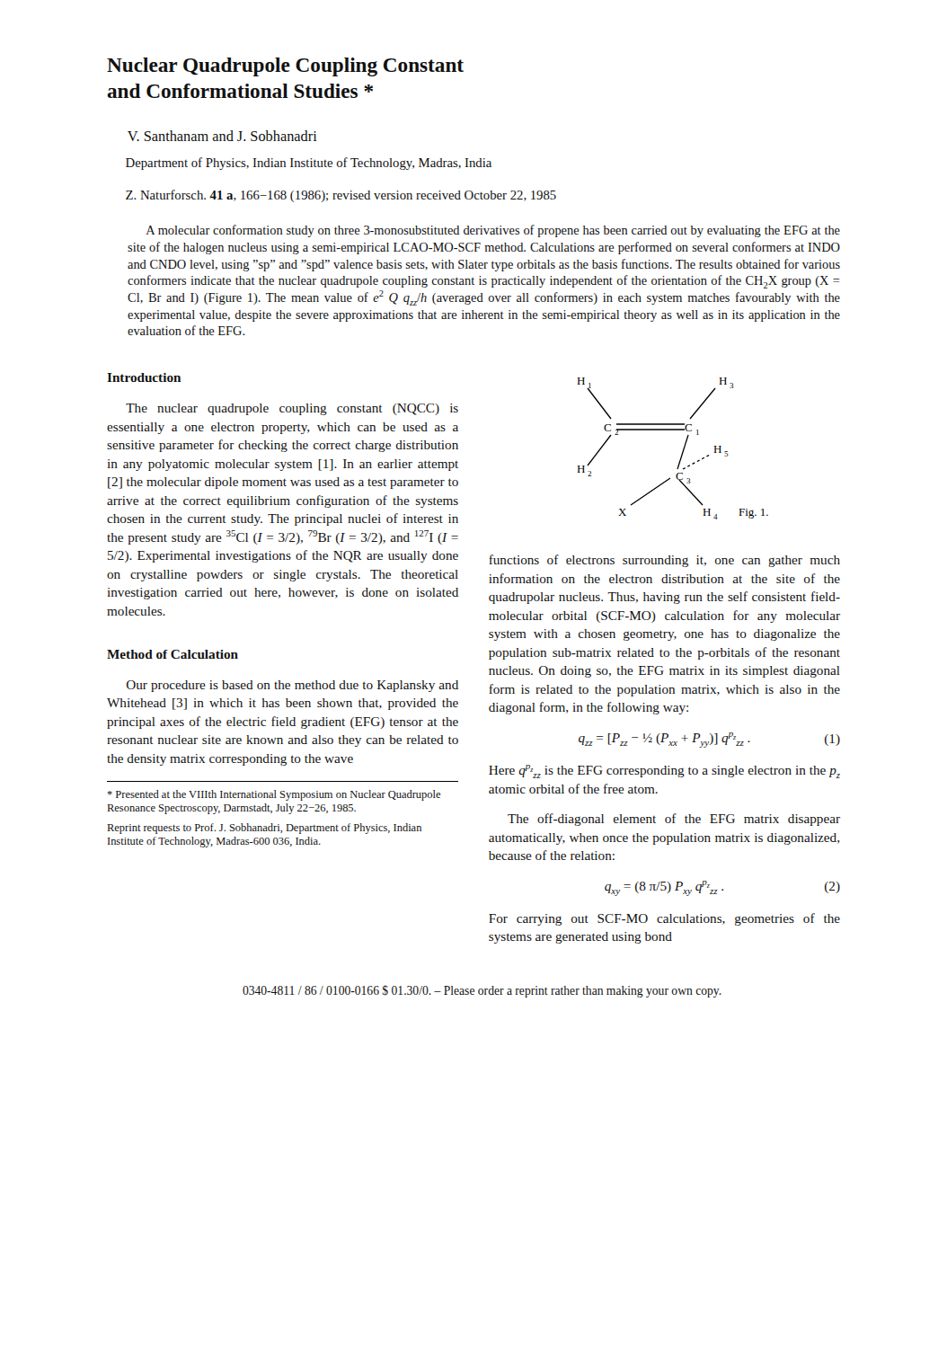Nuclear Quadrupole Coupling Constant
and Conformational Studies *
V. Santhanam and J. Sobhanadri
Department of Physics, Indian Institute of Technology, Madras, India
Z. Naturforsch. 41 a, 166−168 (1986); revised version received October 22, 1985
A molecular conformation study on three 3-monosubstituted derivatives of propene has been carried out by evaluating the EFG at the site of the halogen nucleus using a semi-empirical LCAO-MO-SCF method. Calculations are performed on several conformers at INDO and CNDO level, using ”sp” and ”spd” valence basis sets, with Slater type orbitals as the basis functions. The results obtained for various conformers indicate that the nuclear quadrupole coupling constant is practically independent of the orientation of the CH2X group (X = Cl, Br and I) (Figure 1). The mean value of e2 Q qzz/h (averaged over all conformers) in each system matches favourably with the experimental value, despite the severe approximations that are inherent in the semi-empirical theory as well as in its application in the evaluation of the EFG.
Introduction
The nuclear quadrupole coupling constant (NQCC) is essentially a one electron property, which can be used as a sensitive parameter for checking the correct charge distribution in any polyatomic molecular system [1]. In an earlier attempt [2] the molecular dipole moment was used as a test parameter to arrive at the correct equilibrium configuration of the systems chosen in the current study. The principal nuclei of interest in the present study are 35Cl (I = 3/2), 79Br (I = 3/2), and 127I (I = 5/2). Experimental investigations of the NQR are usually done on crystalline powders or single crystals. The theoretical investigation carried out here, however, is done on isolated molecules.
Method of Calculation
Our procedure is based on the method due to Kaplansky and Whitehead [3] in which it has been shown that, provided the principal axes of the electric field gradient (EFG) tensor at the resonant nuclear site are known and also they can be related to the density matrix corresponding to the wave
* Presented at the VIIIth International Symposium on Nuclear Quadrupole Resonance Spectroscopy, Darmstadt, July 22−26, 1985.
Reprint requests to Prof. J. Sobhanadri, Department of Physics, Indian Institute of Technology, Madras-600 036, India.
H1 H2 H3 C2 C1 H5 C3 X H4 Fig. 1.
functions of electrons surrounding it, one can gather much information on the electron distribution at the site of the quadrupolar nucleus. Thus, having run the self consistent field-molecular orbital (SCF-MO) calculation for any molecular system with a chosen geometry, one has to diagonalize the population sub-matrix related to the p-orbitals of the resonant nucleus. On doing so, the EFG matrix in its simplest diagonal form is related to the population matrix, which is also in the diagonal form, in the following way:
qzz = [Pzz − ½ (Pxx + Pyy)] qpzzz . (1)
Here qpzzz is the EFG corresponding to a single electron in the pz atomic orbital of the free atom.
The off-diagonal element of the EFG matrix disappear automatically, when once the population matrix is diagonalized, because of the relation:
qxy = (8 π/5) Pxy qpzzz . (2)
For carrying out SCF-MO calculations, geometries of the systems are generated using bond
0340-4811 / 86 / 0100-0166 $ 01.30/0. – Please order a reprint rather than making your own copy.